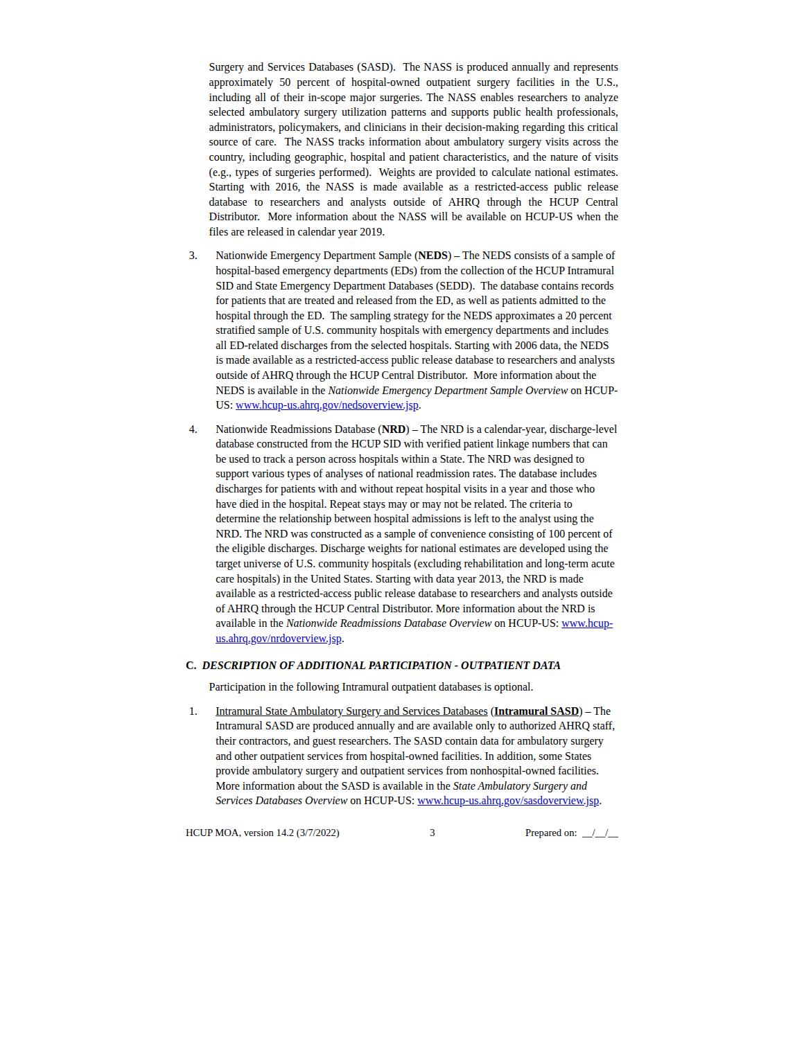Surgery and Services Databases (SASD). The NASS is produced annually and represents approximately 50 percent of hospital-owned outpatient surgery facilities in the U.S., including all of their in-scope major surgeries. The NASS enables researchers to analyze selected ambulatory surgery utilization patterns and supports public health professionals, administrators, policymakers, and clinicians in their decision-making regarding this critical source of care. The NASS tracks information about ambulatory surgery visits across the country, including geographic, hospital and patient characteristics, and the nature of visits (e.g., types of surgeries performed). Weights are provided to calculate national estimates. Starting with 2016, the NASS is made available as a restricted-access public release database to researchers and analysts outside of AHRQ through the HCUP Central Distributor. More information about the NASS will be available on HCUP-US when the files are released in calendar year 2019.
3. Nationwide Emergency Department Sample (NEDS) – The NEDS consists of a sample of hospital-based emergency departments (EDs) from the collection of the HCUP Intramural SID and State Emergency Department Databases (SEDD). The database contains records for patients that are treated and released from the ED, as well as patients admitted to the hospital through the ED. The sampling strategy for the NEDS approximates a 20 percent stratified sample of U.S. community hospitals with emergency departments and includes all ED-related discharges from the selected hospitals. Starting with 2006 data, the NEDS is made available as a restricted-access public release database to researchers and analysts outside of AHRQ through the HCUP Central Distributor. More information about the NEDS is available in the Nationwide Emergency Department Sample Overview on HCUP-US: www.hcup-us.ahrq.gov/nedsoverview.jsp.
4. Nationwide Readmissions Database (NRD) – The NRD is a calendar-year, discharge-level database constructed from the HCUP SID with verified patient linkage numbers that can be used to track a person across hospitals within a State. The NRD was designed to support various types of analyses of national readmission rates. The database includes discharges for patients with and without repeat hospital visits in a year and those who have died in the hospital. Repeat stays may or may not be related. The criteria to determine the relationship between hospital admissions is left to the analyst using the NRD. The NRD was constructed as a sample of convenience consisting of 100 percent of the eligible discharges. Discharge weights for national estimates are developed using the target universe of U.S. community hospitals (excluding rehabilitation and long-term acute care hospitals) in the United States. Starting with data year 2013, the NRD is made available as a restricted-access public release database to researchers and analysts outside of AHRQ through the HCUP Central Distributor. More information about the NRD is available in the Nationwide Readmissions Database Overview on HCUP-US: www.hcup-us.ahrq.gov/nrdoverview.jsp.
C. DESCRIPTION OF ADDITIONAL PARTICIPATION - OUTPATIENT DATA
Participation in the following Intramural outpatient databases is optional.
1. Intramural State Ambulatory Surgery and Services Databases (Intramural SASD) – The Intramural SASD are produced annually and are available only to authorized AHRQ staff, their contractors, and guest researchers. The SASD contain data for ambulatory surgery and other outpatient services from hospital-owned facilities. In addition, some States provide ambulatory surgery and outpatient services from nonhospital-owned facilities. More information about the SASD is available in the State Ambulatory Surgery and Services Databases Overview on HCUP-US: www.hcup-us.ahrq.gov/sasdoverview.jsp.
HCUP MOA, version 14.2 (3/7/2022) 3 Prepared on: __/__/__